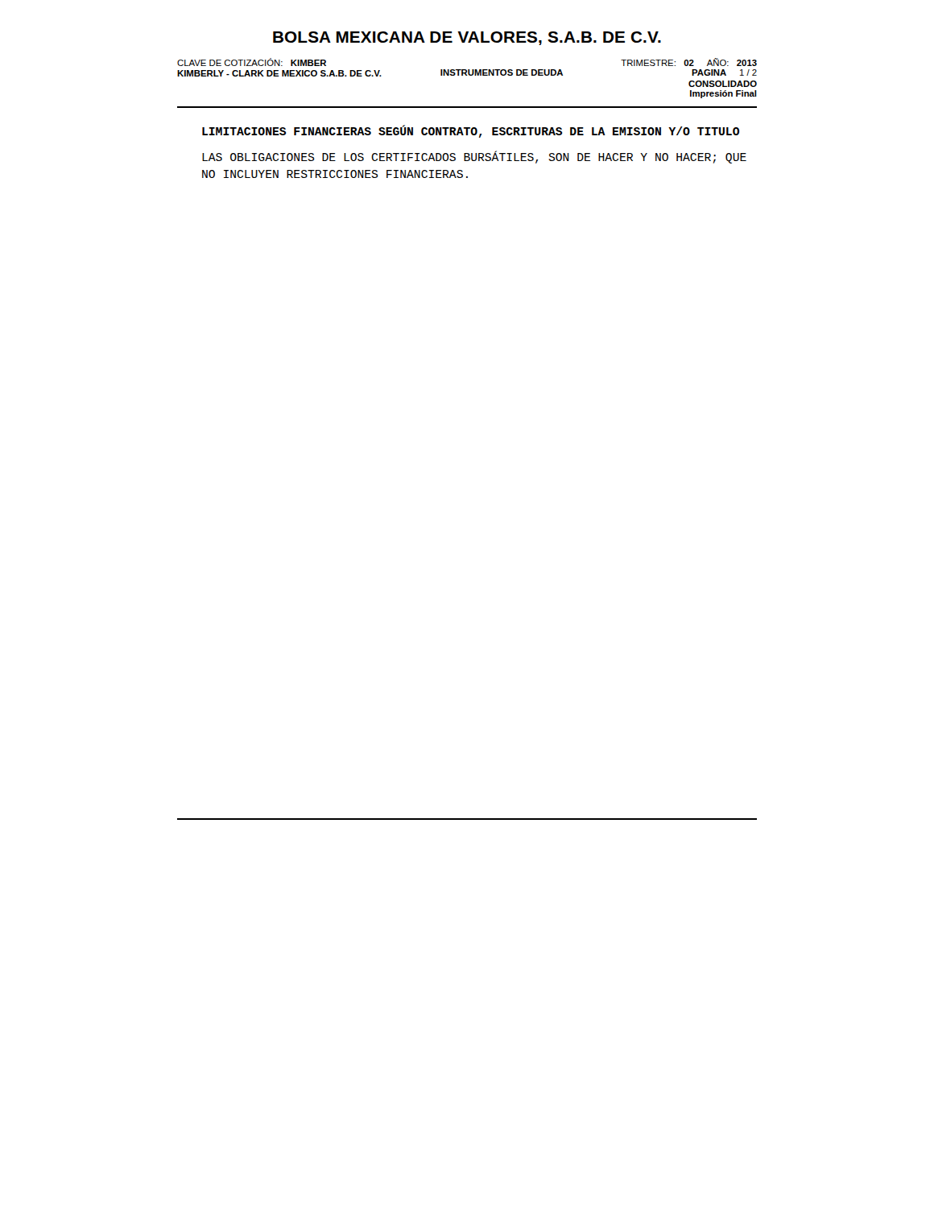BOLSA MEXICANA DE VALORES, S.A.B. DE C.V.
| CLAVE DE COTIZACIÓN: KIMBER | | TRIMESTRE: 02 AÑO: 2013 |
| KIMBERLY - CLARK DE MEXICO S.A.B. DE C.V. | INSTRUMENTOS DE DEUDA | PAGINA 1 / 2 |
| | | CONSOLIDADO |
| | | Impresión Final |
LIMITACIONES FINANCIERAS SEGÚN CONTRATO, ESCRITURAS DE LA EMISION Y/O TITULO
LAS OBLIGACIONES DE LOS CERTIFICADOS BURSÁTILES, SON DE HACER Y NO HACER; QUE NO INCLUYEN RESTRICCIONES FINANCIERAS.